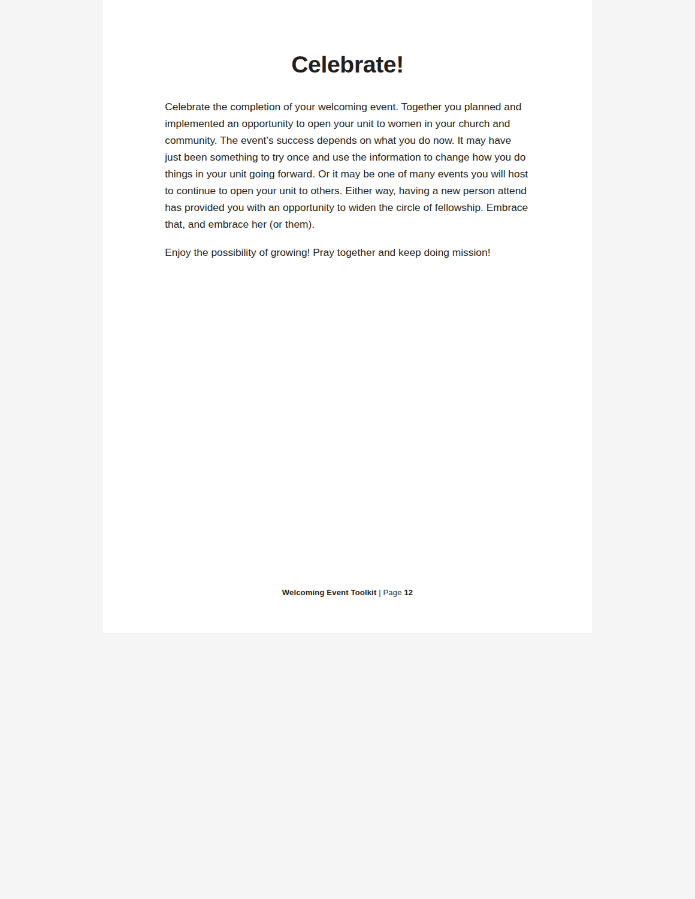Celebrate!
Celebrate the completion of your welcoming event. Together you planned and implemented an opportunity to open your unit to women in your church and community. The event’s success depends on what you do now. It may have just been something to try once and use the information to change how you do things in your unit going forward. Or it may be one of many events you will host to continue to open your unit to others. Either way, having a new person attend has provided you with an opportunity to widen the circle of fellowship. Embrace that, and embrace her (or them).
Enjoy the possibility of growing! Pray together and keep doing mission!
Welcoming Event Toolkit | Page 12